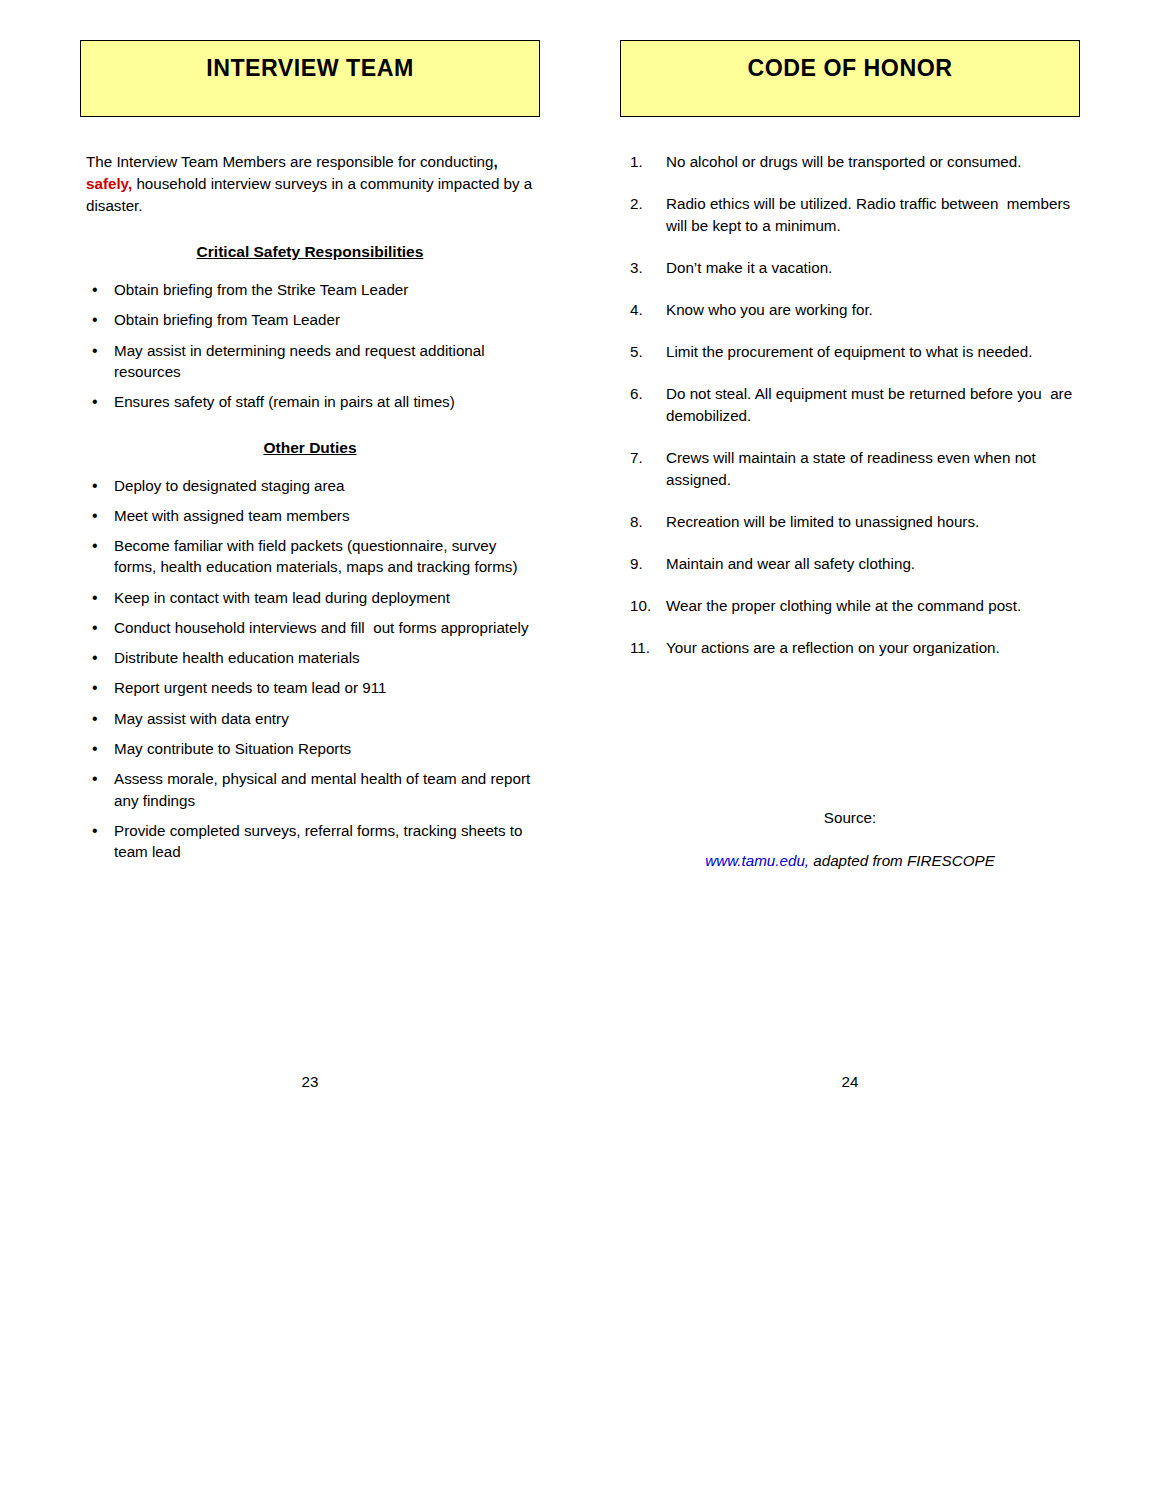INTERVIEW TEAM
The Interview Team Members are responsible for conducting, safely, household interview surveys in a community impacted by a disaster.
Critical Safety Responsibilities
Obtain briefing from the Strike Team Leader
Obtain briefing from Team Leader
May assist in determining needs and request additional resources
Ensures safety of staff (remain in pairs at all times)
Other Duties
Deploy to designated staging area
Meet with assigned team members
Become familiar with field packets (questionnaire, survey forms, health education materials, maps and tracking forms)
Keep in contact with team lead during deployment
Conduct household interviews and fill out forms appropriately
Distribute health education materials
Report urgent needs to team lead or 911
May assist with data entry
May contribute to Situation Reports
Assess morale, physical and mental health of team and report any findings
Provide completed surveys, referral forms, tracking sheets to team lead
23
CODE OF HONOR
No alcohol or drugs will be transported or consumed.
Radio ethics will be utilized. Radio traffic between members will be kept to a minimum.
Don’t make it a vacation.
Know who you are working for.
Limit the procurement of equipment to what is needed.
Do not steal. All equipment must be returned before you are demobilized.
Crews will maintain a state of readiness even when not assigned.
Recreation will be limited to unassigned hours.
Maintain and wear all safety clothing.
Wear the proper clothing while at the command post.
Your actions are a reflection on your organization.
Source: www.tamu.edu, adapted from FIRESCOPE
24